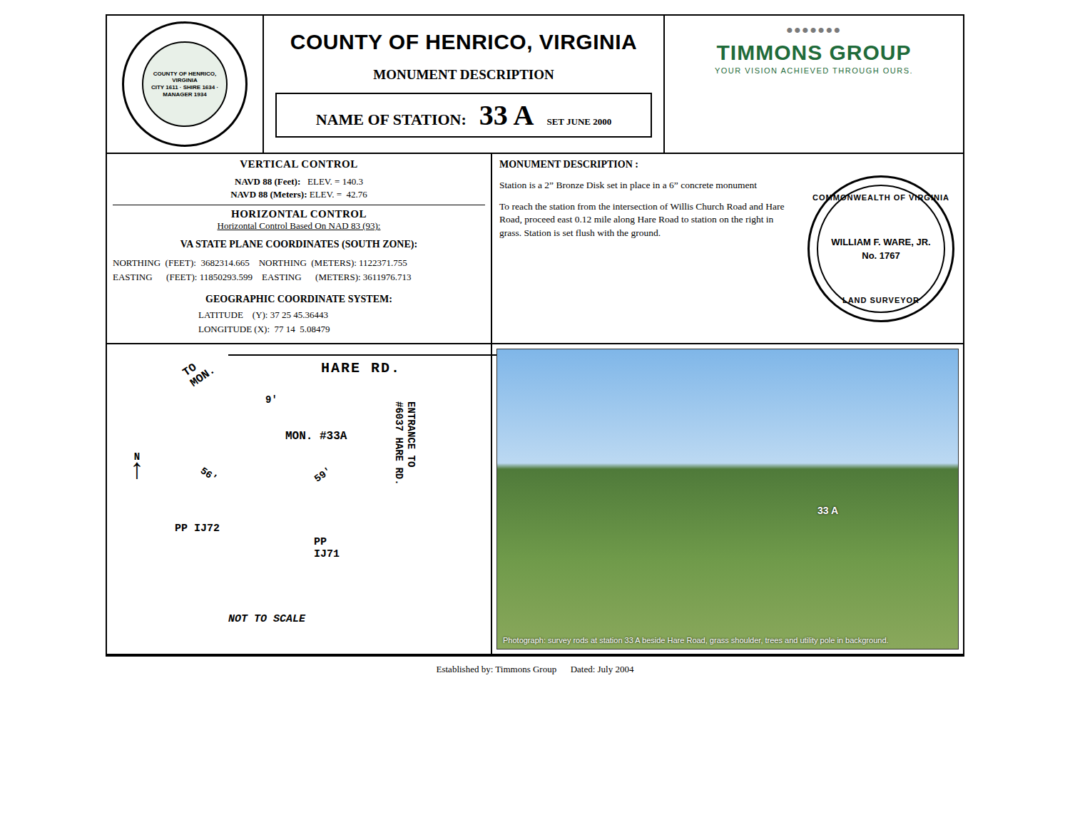COUNTY OF HENRICO, VIRGINIA
CITY 1611 · SHIRE 1634 · MANAGER 1934
COUNTY OF HENRICO, VIRGINIA
MONUMENT DESCRIPTION
NAME OF STATION: 33 A SET JUNE 2000
•••••••
TIMMONS GROUP
YOUR VISION ACHIEVED THROUGH OURS.
VERTICAL CONTROL
NAVD 88 (Feet): ELEV. = 140.3
NAVD 88 (Meters): ELEV. = 42.76
HORIZONTAL CONTROL
Horizontal Control Based On NAD 83 (93):
VA STATE PLANE COORDINATES (SOUTH ZONE):
NORTHING (FEET): 3682314.665 NORTHING (METERS): 1122371.755
EASTING (FEET): 11850293.599 EASTING (METERS): 3611976.713
GEOGRAPHIC COORDINATE SYSTEM:
LATITUDE (Y): 37 25 45.36443
LONGITUDE (X): 77 14 5.08479
MONUMENT DESCRIPTION :
Station is a 2” Bronze Disk set in place in a 6” concrete monument
To reach the station from the intersection of Willis Church Road and Hare Road, proceed east 0.12 mile along Hare Road to station on the right in grass. Station is set flush with the ground.
COMMONWEALTH OF VIRGINIA
WILLIAM F. WARE, JR.
No. 1767
LAND SURVEYOR
HARE RD.
TO
MON.
9'
MON. #33A
56'
59'
PP IJ72
PP
IJ71
ENTRANCE TO
#6037 HARE RD.
NOT TO SCALE
N
↑
33 A
Photograph: survey rods at station 33 A beside Hare Road, grass shoulder, trees and utility pole in background.
Established by: Timmons Group Dated: July 2004